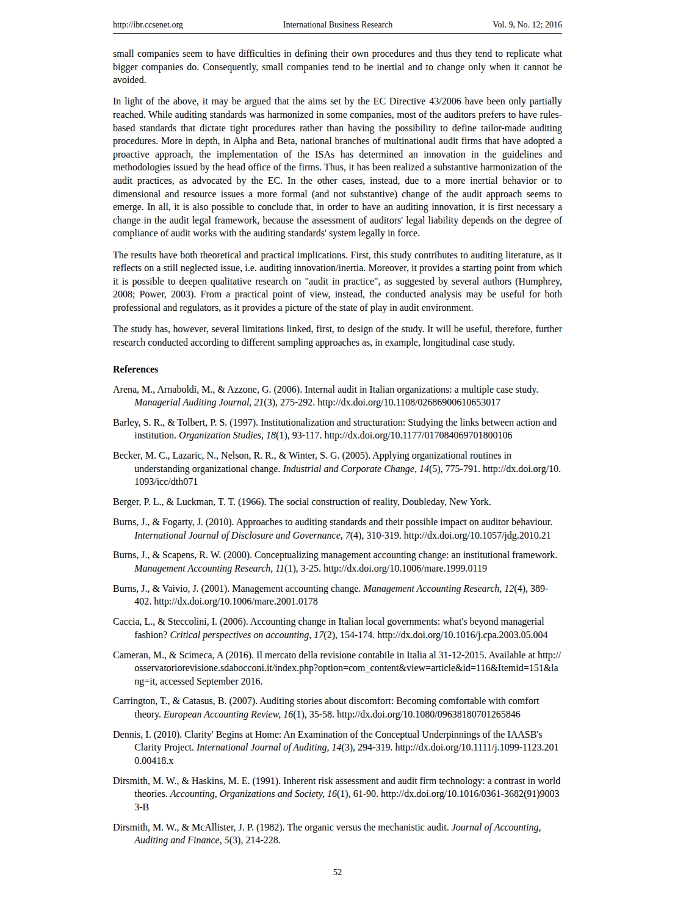http://ibr.ccsenet.org International Business Research Vol. 9, No. 12; 2016
small companies seem to have difficulties in defining their own procedures and thus they tend to replicate what bigger companies do. Consequently, small companies tend to be inertial and to change only when it cannot be avoided.
In light of the above, it may be argued that the aims set by the EC Directive 43/2006 have been only partially reached. While auditing standards was harmonized in some companies, most of the auditors prefers to have rules-based standards that dictate tight procedures rather than having the possibility to define tailor-made auditing procedures. More in depth, in Alpha and Beta, national branches of multinational audit firms that have adopted a proactive approach, the implementation of the ISAs has determined an innovation in the guidelines and methodologies issued by the head office of the firms. Thus, it has been realized a substantive harmonization of the audit practices, as advocated by the EC. In the other cases, instead, due to a more inertial behavior or to dimensional and resource issues a more formal (and not substantive) change of the audit approach seems to emerge. In all, it is also possible to conclude that, in order to have an auditing innovation, it is first necessary a change in the audit legal framework, because the assessment of auditors' legal liability depends on the degree of compliance of audit works with the auditing standards' system legally in force.
The results have both theoretical and practical implications. First, this study contributes to auditing literature, as it reflects on a still neglected issue, i.e. auditing innovation/inertia. Moreover, it provides a starting point from which it is possible to deepen qualitative research on "audit in practice", as suggested by several authors (Humphrey, 2008; Power, 2003). From a practical point of view, instead, the conducted analysis may be useful for both professional and regulators, as it provides a picture of the state of play in audit environment.
The study has, however, several limitations linked, first, to design of the study. It will be useful, therefore, further research conducted according to different sampling approaches as, in example, longitudinal case study.
References
Arena, M., Arnaboldi, M., & Azzone, G. (2006). Internal audit in Italian organizations: a multiple case study. Managerial Auditing Journal, 21(3), 275-292. http://dx.doi.org/10.1108/02686900610653017
Barley, S. R., & Tolbert, P. S. (1997). Institutionalization and structuration: Studying the links between action and institution. Organization Studies, 18(1), 93-117. http://dx.doi.org/10.1177/017084069701800106
Becker, M. C., Lazaric, N., Nelson, R. R., & Winter, S. G. (2005). Applying organizational routines in understanding organizational change. Industrial and Corporate Change, 14(5), 775-791. http://dx.doi.org/10.1093/icc/dth071
Berger, P. L., & Luckman, T. T. (1966). The social construction of reality, Doubleday, New York.
Burns, J., & Fogarty, J. (2010). Approaches to auditing standards and their possible impact on auditor behaviour. International Journal of Disclosure and Governance, 7(4), 310-319. http://dx.doi.org/10.1057/jdg.2010.21
Burns, J., & Scapens, R. W. (2000). Conceptualizing management accounting change: an institutional framework. Management Accounting Research, 11(1), 3-25. http://dx.doi.org/10.1006/mare.1999.0119
Burns, J., & Vaivio, J. (2001). Management accounting change. Management Accounting Research, 12(4), 389-402. http://dx.doi.org/10.1006/mare.2001.0178
Caccia, L., & Steccolini, I. (2006). Accounting change in Italian local governments: what's beyond managerial fashion? Critical perspectives on accounting, 17(2), 154-174. http://dx.doi.org/10.1016/j.cpa.2003.05.004
Cameran, M., & Scimeca, A (2016). Il mercato della revisione contabile in Italia al 31-12-2015. Available at http://osservatoriorevisione.sdabocconi.it/index.php?option=com_content&view=article&id=116&Itemid=151&lang=it, accessed September 2016.
Carrington, T., & Catasus, B. (2007). Auditing stories about discomfort: Becoming comfortable with comfort theory. European Accounting Review, 16(1), 35-58. http://dx.doi.org/10.1080/09638180701265846
Dennis, I. (2010). Clarity' Begins at Home: An Examination of the Conceptual Underpinnings of the IAASB's Clarity Project. International Journal of Auditing, 14(3), 294-319. http://dx.doi.org/10.1111/j.1099-1123.2010.00418.x
Dirsmith, M. W., & Haskins, M. E. (1991). Inherent risk assessment and audit firm technology: a contrast in world theories. Accounting, Organizations and Society, 16(1), 61-90. http://dx.doi.org/10.1016/0361-3682(91)90033-B
Dirsmith, M. W., & McAllister, J. P. (1982). The organic versus the mechanistic audit. Journal of Accounting, Auditing and Finance, 5(3), 214-228.
52